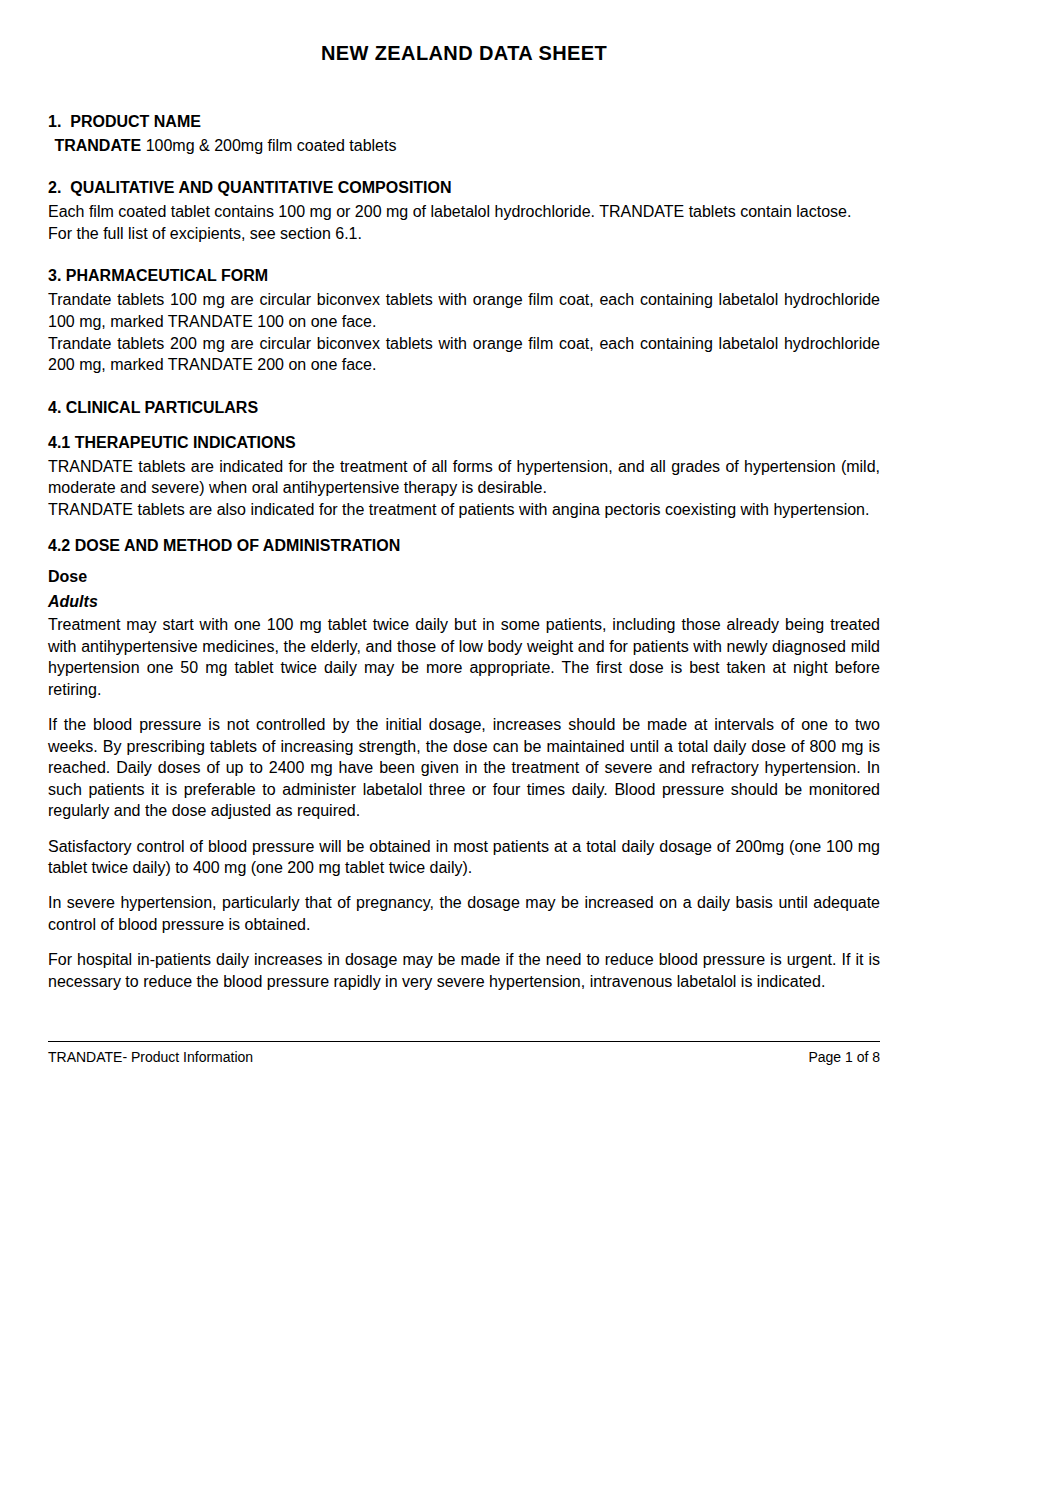NEW ZEALAND DATA SHEET
1. PRODUCT NAME
TRANDATE 100mg & 200mg film coated tablets
2. QUALITATIVE AND QUANTITATIVE COMPOSITION
Each film coated tablet contains 100 mg or 200 mg of labetalol hydrochloride. TRANDATE tablets contain lactose.
For the full list of excipients, see section 6.1.
3. PHARMACEUTICAL FORM
Trandate tablets 100 mg are circular biconvex tablets with orange film coat, each containing labetalol hydrochloride 100 mg, marked TRANDATE 100 on one face.
Trandate tablets 200 mg are circular biconvex tablets with orange film coat, each containing labetalol hydrochloride 200 mg, marked TRANDATE 200 on one face.
4. CLINICAL PARTICULARS
4.1 THERAPEUTIC INDICATIONS
TRANDATE tablets are indicated for the treatment of all forms of hypertension, and all grades of hypertension (mild, moderate and severe) when oral antihypertensive therapy is desirable.
TRANDATE tablets are also indicated for the treatment of patients with angina pectoris coexisting with hypertension.
4.2 DOSE AND METHOD OF ADMINISTRATION
Dose
Adults
Treatment may start with one 100 mg tablet twice daily but in some patients, including those already being treated with antihypertensive medicines, the elderly, and those of low body weight and for patients with newly diagnosed mild hypertension one 50 mg tablet twice daily may be more appropriate. The first dose is best taken at night before retiring.
If the blood pressure is not controlled by the initial dosage, increases should be made at intervals of one to two weeks. By prescribing tablets of increasing strength, the dose can be maintained until a total daily dose of 800 mg is reached. Daily doses of up to 2400 mg have been given in the treatment of severe and refractory hypertension. In such patients it is preferable to administer labetalol three or four times daily. Blood pressure should be monitored regularly and the dose adjusted as required.
Satisfactory control of blood pressure will be obtained in most patients at a total daily dosage of 200mg (one 100 mg tablet twice daily) to 400 mg (one 200 mg tablet twice daily).
In severe hypertension, particularly that of pregnancy, the dosage may be increased on a daily basis until adequate control of blood pressure is obtained.
For hospital in-patients daily increases in dosage may be made if the need to reduce blood pressure is urgent. If it is necessary to reduce the blood pressure rapidly in very severe hypertension, intravenous labetalol is indicated.
TRANDATE- Product Information Page 1 of 8